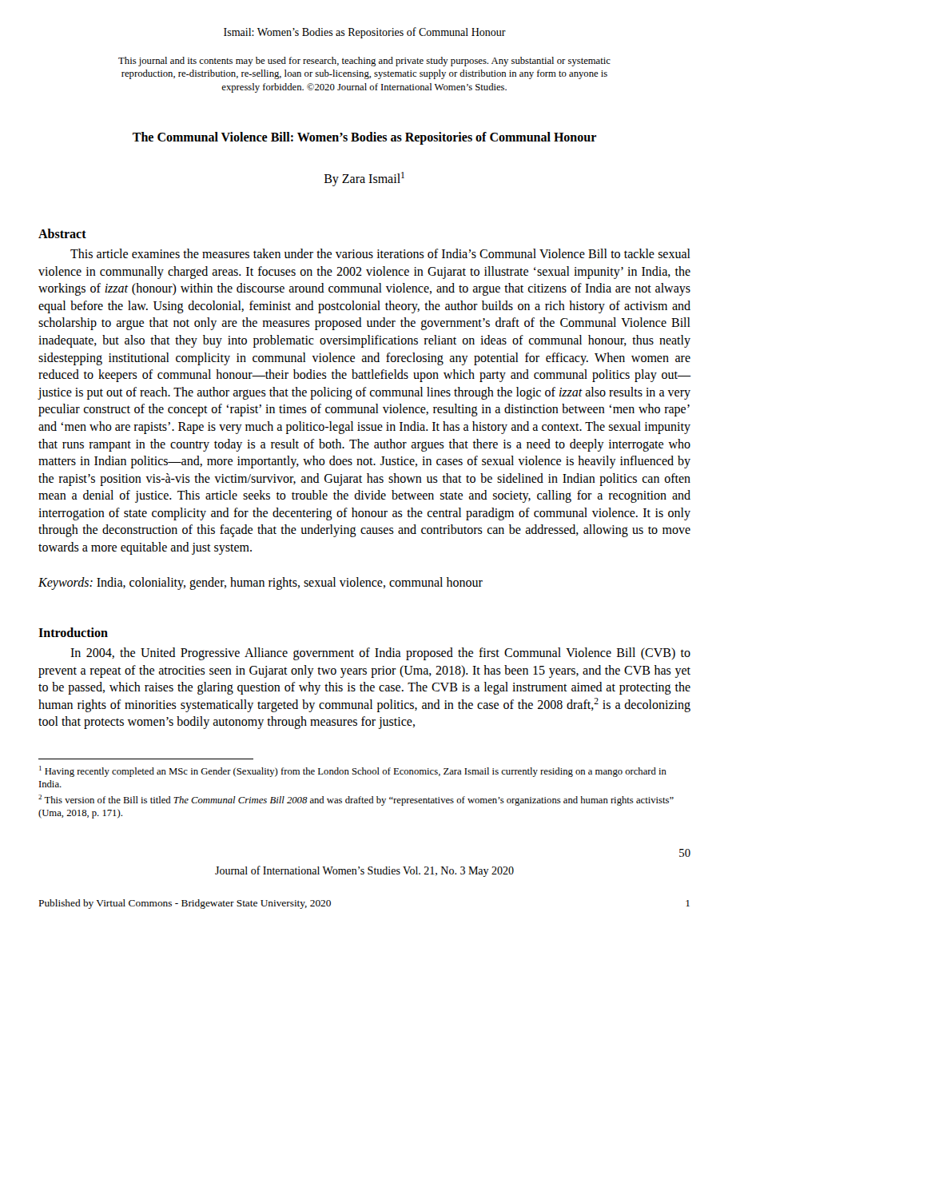Ismail: Women’s Bodies as Repositories of Communal Honour
This journal and its contents may be used for research, teaching and private study purposes. Any substantial or systematic reproduction, re-distribution, re-selling, loan or sub-licensing, systematic supply or distribution in any form to anyone is expressly forbidden. ©2020 Journal of International Women’s Studies.
The Communal Violence Bill: Women’s Bodies as Repositories of Communal Honour
By Zara Ismail1
Abstract
This article examines the measures taken under the various iterations of India’s Communal Violence Bill to tackle sexual violence in communally charged areas. It focuses on the 2002 violence in Gujarat to illustrate ‘sexual impunity’ in India, the workings of izzat (honour) within the discourse around communal violence, and to argue that citizens of India are not always equal before the law. Using decolonial, feminist and postcolonial theory, the author builds on a rich history of activism and scholarship to argue that not only are the measures proposed under the government’s draft of the Communal Violence Bill inadequate, but also that they buy into problematic oversimplifications reliant on ideas of communal honour, thus neatly sidestepping institutional complicity in communal violence and foreclosing any potential for efficacy. When women are reduced to keepers of communal honour—their bodies the battlefields upon which party and communal politics play out—justice is put out of reach. The author argues that the policing of communal lines through the logic of izzat also results in a very peculiar construct of the concept of ‘rapist’ in times of communal violence, resulting in a distinction between ‘men who rape’ and ‘men who are rapists’. Rape is very much a politico-legal issue in India. It has a history and a context. The sexual impunity that runs rampant in the country today is a result of both. The author argues that there is a need to deeply interrogate who matters in Indian politics—and, more importantly, who does not. Justice, in cases of sexual violence is heavily influenced by the rapist’s position vis-à-vis the victim/survivor, and Gujarat has shown us that to be sidelined in Indian politics can often mean a denial of justice. This article seeks to trouble the divide between state and society, calling for a recognition and interrogation of state complicity and for the decentering of honour as the central paradigm of communal violence. It is only through the deconstruction of this façade that the underlying causes and contributors can be addressed, allowing us to move towards a more equitable and just system.
Keywords: India, coloniality, gender, human rights, sexual violence, communal honour
Introduction
In 2004, the United Progressive Alliance government of India proposed the first Communal Violence Bill (CVB) to prevent a repeat of the atrocities seen in Gujarat only two years prior (Uma, 2018). It has been 15 years, and the CVB has yet to be passed, which raises the glaring question of why this is the case. The CVB is a legal instrument aimed at protecting the human rights of minorities systematically targeted by communal politics, and in the case of the 2008 draft,2 is a decolonizing tool that protects women’s bodily autonomy through measures for justice,
1 Having recently completed an MSc in Gender (Sexuality) from the London School of Economics, Zara Ismail is currently residing on a mango orchard in India.
2 This version of the Bill is titled The Communal Crimes Bill 2008 and was drafted by “representatives of women’s organizations and human rights activists” (Uma, 2018, p. 171).
50
Journal of International Women’s Studies Vol. 21, No. 3 May 2020
Published by Virtual Commons - Bridgewater State University, 2020 1